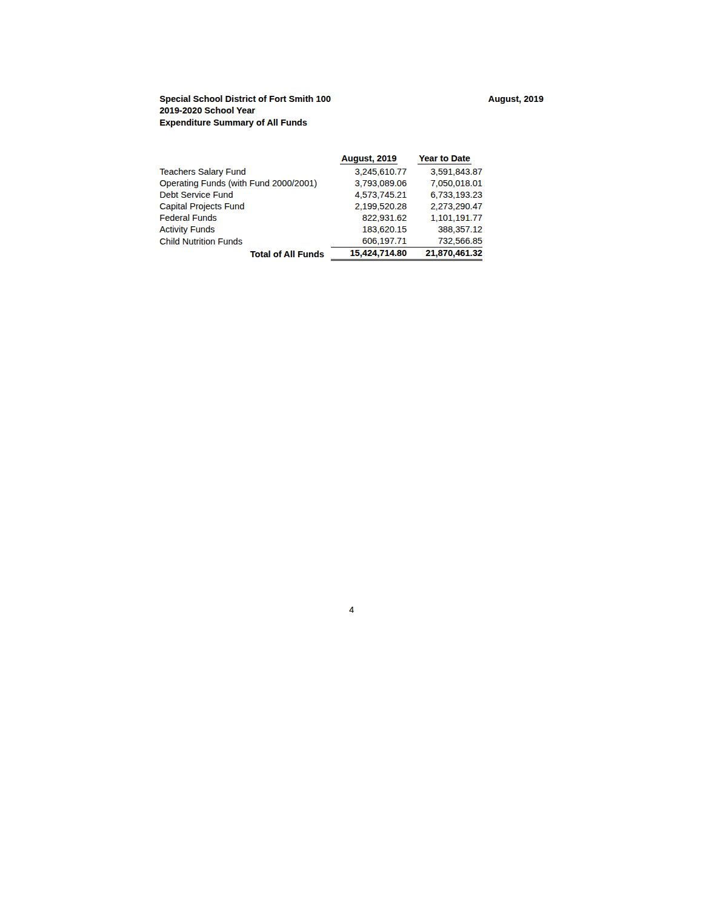Special School District of Fort Smith 100
2019-2020 School Year
Expenditure Summary of All Funds
August, 2019
| | August, 2019 | Year to Date |
| --- | --- | --- |
| Teachers Salary Fund | 3,245,610.77 | 3,591,843.87 |
| Operating Funds (with Fund 2000/2001) | 3,793,089.06 | 7,050,018.01 |
| Debt Service Fund | 4,573,745.21 | 6,733,193.23 |
| Capital Projects Fund | 2,199,520.28 | 2,273,290.47 |
| Federal Funds | 822,931.62 | 1,101,191.77 |
| Activity Funds | 183,620.15 | 388,357.12 |
| Child Nutrition Funds | 606,197.71 | 732,566.85 |
| Total of All Funds | 15,424,714.80 | 21,870,461.32 |
4